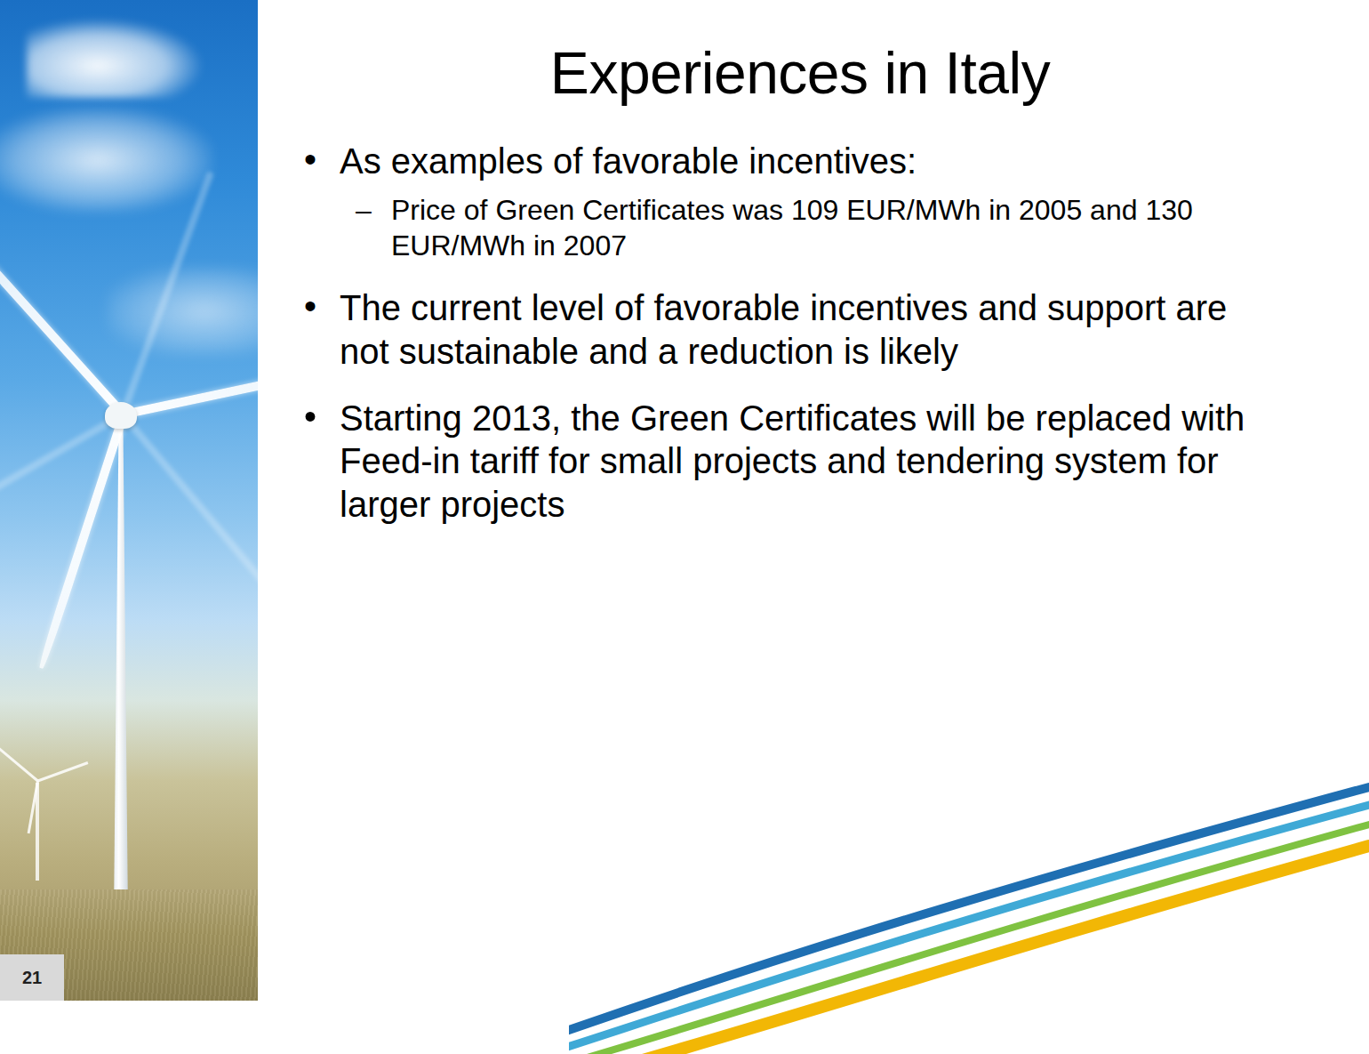21
Experiences in Italy
As examples of favorable incentives:
Price of Green Certificates was 109 EUR/MWh in 2005 and 130 EUR/MWh in 2007
The current level of favorable incentives and support are not sustainable and a reduction is likely
Starting 2013, the Green Certificates will be replaced with Feed-in tariff for small projects and tendering system for larger projects